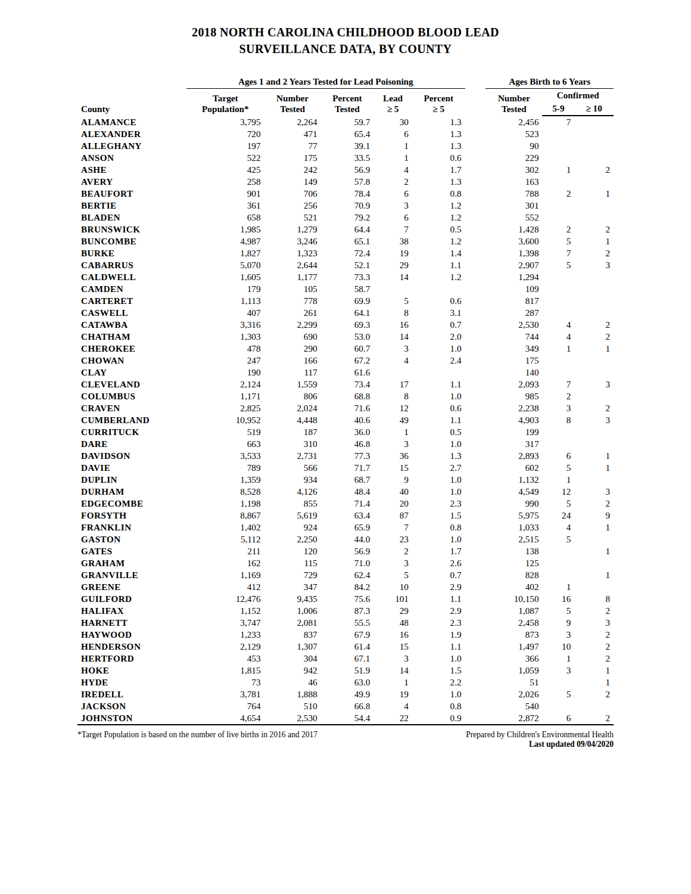2018 NORTH CAROLINA CHILDHOOD BLOOD LEAD
SURVEILLANCE DATA, BY COUNTY
| County | Ages 1 and 2 Years Tested for Lead Poisoning | | Ages Birth to 6 Years |
| --- | --- | --- | --- |
| Target Population* | Number Tested | Percent Tested | Lead ≥ 5 | Percent ≥ 5 | Number Tested | Confirmed |
| 5-9 | ≥ 10 |
| ALAMANCE | 3,795 | 2,264 | 59.7 | 30 | 1.3 | | 2,456 | 7 | |
| ALEXANDER | 720 | 471 | 65.4 | 6 | 1.3 | | 523 | | |
| ALLEGHANY | 197 | 77 | 39.1 | 1 | 1.3 | | 90 | | |
| ANSON | 522 | 175 | 33.5 | 1 | 0.6 | | 229 | | |
| ASHE | 425 | 242 | 56.9 | 4 | 1.7 | | 302 | 1 | 2 |
| AVERY | 258 | 149 | 57.8 | 2 | 1.3 | | 163 | | |
| BEAUFORT | 901 | 706 | 78.4 | 6 | 0.8 | | 788 | 2 | 1 |
| BERTIE | 361 | 256 | 70.9 | 3 | 1.2 | | 301 | | |
| BLADEN | 658 | 521 | 79.2 | 6 | 1.2 | | 552 | | |
| BRUNSWICK | 1,985 | 1,279 | 64.4 | 7 | 0.5 | | 1,428 | 2 | 2 |
| BUNCOMBE | 4,987 | 3,246 | 65.1 | 38 | 1.2 | | 3,600 | 5 | 1 |
| BURKE | 1,827 | 1,323 | 72.4 | 19 | 1.4 | | 1,398 | 7 | 2 |
| CABARRUS | 5,070 | 2,644 | 52.1 | 29 | 1.1 | | 2,907 | 5 | 3 |
| CALDWELL | 1,605 | 1,177 | 73.3 | 14 | 1.2 | | 1,294 | | |
| CAMDEN | 179 | 105 | 58.7 | | | | 109 | | |
| CARTERET | 1,113 | 778 | 69.9 | 5 | 0.6 | | 817 | | |
| CASWELL | 407 | 261 | 64.1 | 8 | 3.1 | | 287 | | |
| CATAWBA | 3,316 | 2,299 | 69.3 | 16 | 0.7 | | 2,530 | 4 | 2 |
| CHATHAM | 1,303 | 690 | 53.0 | 14 | 2.0 | | 744 | 4 | 2 |
| CHEROKEE | 478 | 290 | 60.7 | 3 | 1.0 | | 349 | 1 | 1 |
| CHOWAN | 247 | 166 | 67.2 | 4 | 2.4 | | 175 | | |
| CLAY | 190 | 117 | 61.6 | | | | 140 | | |
| CLEVELAND | 2,124 | 1,559 | 73.4 | 17 | 1.1 | | 2,093 | 7 | 3 |
| COLUMBUS | 1,171 | 806 | 68.8 | 8 | 1.0 | | 985 | 2 | |
| CRAVEN | 2,825 | 2,024 | 71.6 | 12 | 0.6 | | 2,238 | 3 | 2 |
| CUMBERLAND | 10,952 | 4,448 | 40.6 | 49 | 1.1 | | 4,903 | 8 | 3 |
| CURRITUCK | 519 | 187 | 36.0 | 1 | 0.5 | | 199 | | |
| DARE | 663 | 310 | 46.8 | 3 | 1.0 | | 317 | | |
| DAVIDSON | 3,533 | 2,731 | 77.3 | 36 | 1.3 | | 2,893 | 6 | 1 |
| DAVIE | 789 | 566 | 71.7 | 15 | 2.7 | | 602 | 5 | 1 |
| DUPLIN | 1,359 | 934 | 68.7 | 9 | 1.0 | | 1,132 | 1 | |
| DURHAM | 8,528 | 4,126 | 48.4 | 40 | 1.0 | | 4,549 | 12 | 3 |
| EDGECOMBE | 1,198 | 855 | 71.4 | 20 | 2.3 | | 990 | 5 | 2 |
| FORSYTH | 8,867 | 5,619 | 63.4 | 87 | 1.5 | | 5,975 | 24 | 9 |
| FRANKLIN | 1,402 | 924 | 65.9 | 7 | 0.8 | | 1,033 | 4 | 1 |
| GASTON | 5,112 | 2,250 | 44.0 | 23 | 1.0 | | 2,515 | 5 | |
| GATES | 211 | 120 | 56.9 | 2 | 1.7 | | 138 | | 1 |
| GRAHAM | 162 | 115 | 71.0 | 3 | 2.6 | | 125 | | |
| GRANVILLE | 1,169 | 729 | 62.4 | 5 | 0.7 | | 828 | | 1 |
| GREENE | 412 | 347 | 84.2 | 10 | 2.9 | | 402 | 1 | |
| GUILFORD | 12,476 | 9,435 | 75.6 | 101 | 1.1 | | 10,150 | 16 | 8 |
| HALIFAX | 1,152 | 1,006 | 87.3 | 29 | 2.9 | | 1,087 | 5 | 2 |
| HARNETT | 3,747 | 2,081 | 55.5 | 48 | 2.3 | | 2,458 | 9 | 3 |
| HAYWOOD | 1,233 | 837 | 67.9 | 16 | 1.9 | | 873 | 3 | 2 |
| HENDERSON | 2,129 | 1,307 | 61.4 | 15 | 1.1 | | 1,497 | 10 | 2 |
| HERTFORD | 453 | 304 | 67.1 | 3 | 1.0 | | 366 | 1 | 2 |
| HOKE | 1,815 | 942 | 51.9 | 14 | 1.5 | | 1,059 | 3 | 1 |
| HYDE | 73 | 46 | 63.0 | 1 | 2.2 | | 51 | | 1 |
| IREDELL | 3,781 | 1,888 | 49.9 | 19 | 1.0 | | 2,026 | 5 | 2 |
| JACKSON | 764 | 510 | 66.8 | 4 | 0.8 | | 540 | | |
| JOHNSTON | 4,654 | 2,530 | 54.4 | 22 | 0.9 | | 2,872 | 6 | 2 |
*Target Population is based on the number of live births in 2016 and 2017
Prepared by Children's Environmental Health
Last updated 09/04/2020